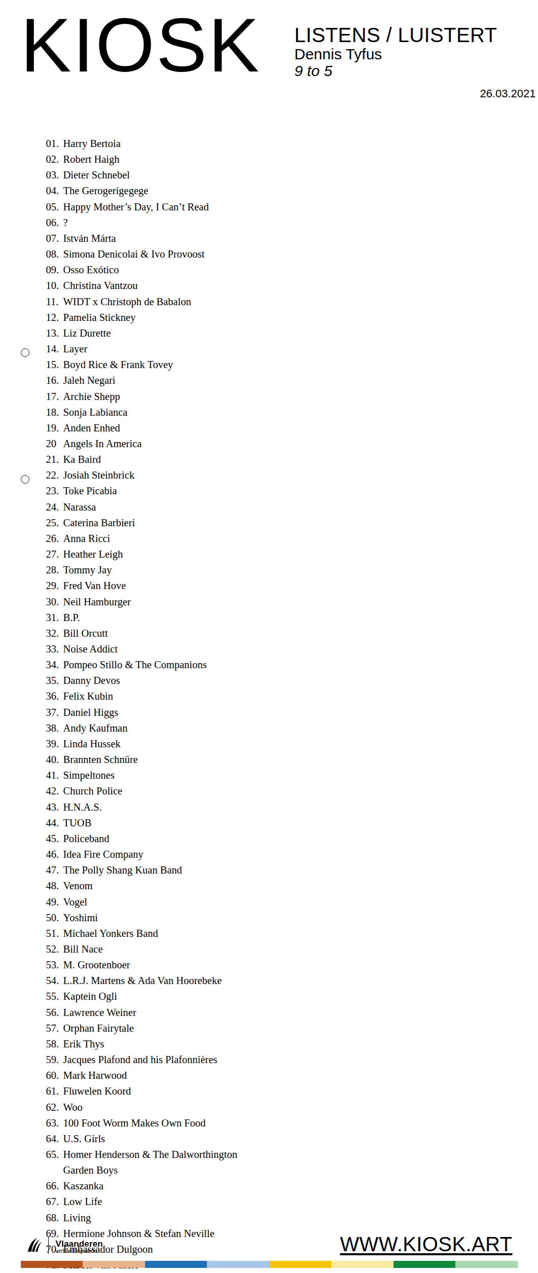KIOSK
LISTENS / LUISTERT
Dennis Tyfus
9 to 5
26.03.2021
01. Harry Bertoia
02. Robert Haigh
03. Dieter Schnebel
04. The Gerogerigegege
05. Happy Mother’s Day, I Can’t Read
06.?
07. István Márta
08. Simona Denicolai & Ivo Provoost
09. Osso Exótico
10. Christina Vantzou
11. WIDT x Christoph de Babalon
12. Pamelia Stickney
13. Liz Durette
14. Layer
15. Boyd Rice & Frank Tovey
16. Jaleh Negari
17. Archie Shepp
18. Sonja Labianca
19. Anden Enhed
20 Angels In America
21. Ka Baird
22. Josiah Steinbrick
23. Toke Picabia
24. Narassa
25. Caterina Barbieri
26. Anna Ricci
27. Heather Leigh
28. Tommy Jay
29. Fred Van Hove
30. Neil Hamburger
31. B.P.
32. Bill Orcutt
33. Noise Addict
34. Pompeo Stillo & The Companions
35. Danny Devos
36. Felix Kubin
37. Daniel Higgs
38. Andy Kaufman
39. Linda Hussek
40. Brannten Schnüre
41. Simpeltones
42. Church Police
43. H.N.A.S.
44. TUOB
45. Policeband
46. Idea Fire Company
47. The Polly Shang Kuan Band
48. Venom
49. Vogel
50. Yoshimi
51. Michael Yonkers Band
52. Bill Nace
53. M. Grootenboer
54. L.R.J. Martens & Ada Van Hoorebeke
55. Kaptein Ogli
56. Lawrence Weiner
57. Orphan Fairytale
58. Erik Thys
59. Jacques Plafond and his Plafonnières
60. Mark Harwood
61. Fluwelen Koord
62. Woo
63. 100 Foot Worm Makes Own Food
64. U.S. Girls
65. Homer Henderson & The DalworthingtonGarden Boys
66. Kaszanka
67. Low Life
68. Living
69. Hermione Johnson & Stefan Neville
70. Embassador Dulgoon
71. Marcel van Maele
Vlaanderen
verbeelding werkt
WWW.KIOSK.ART